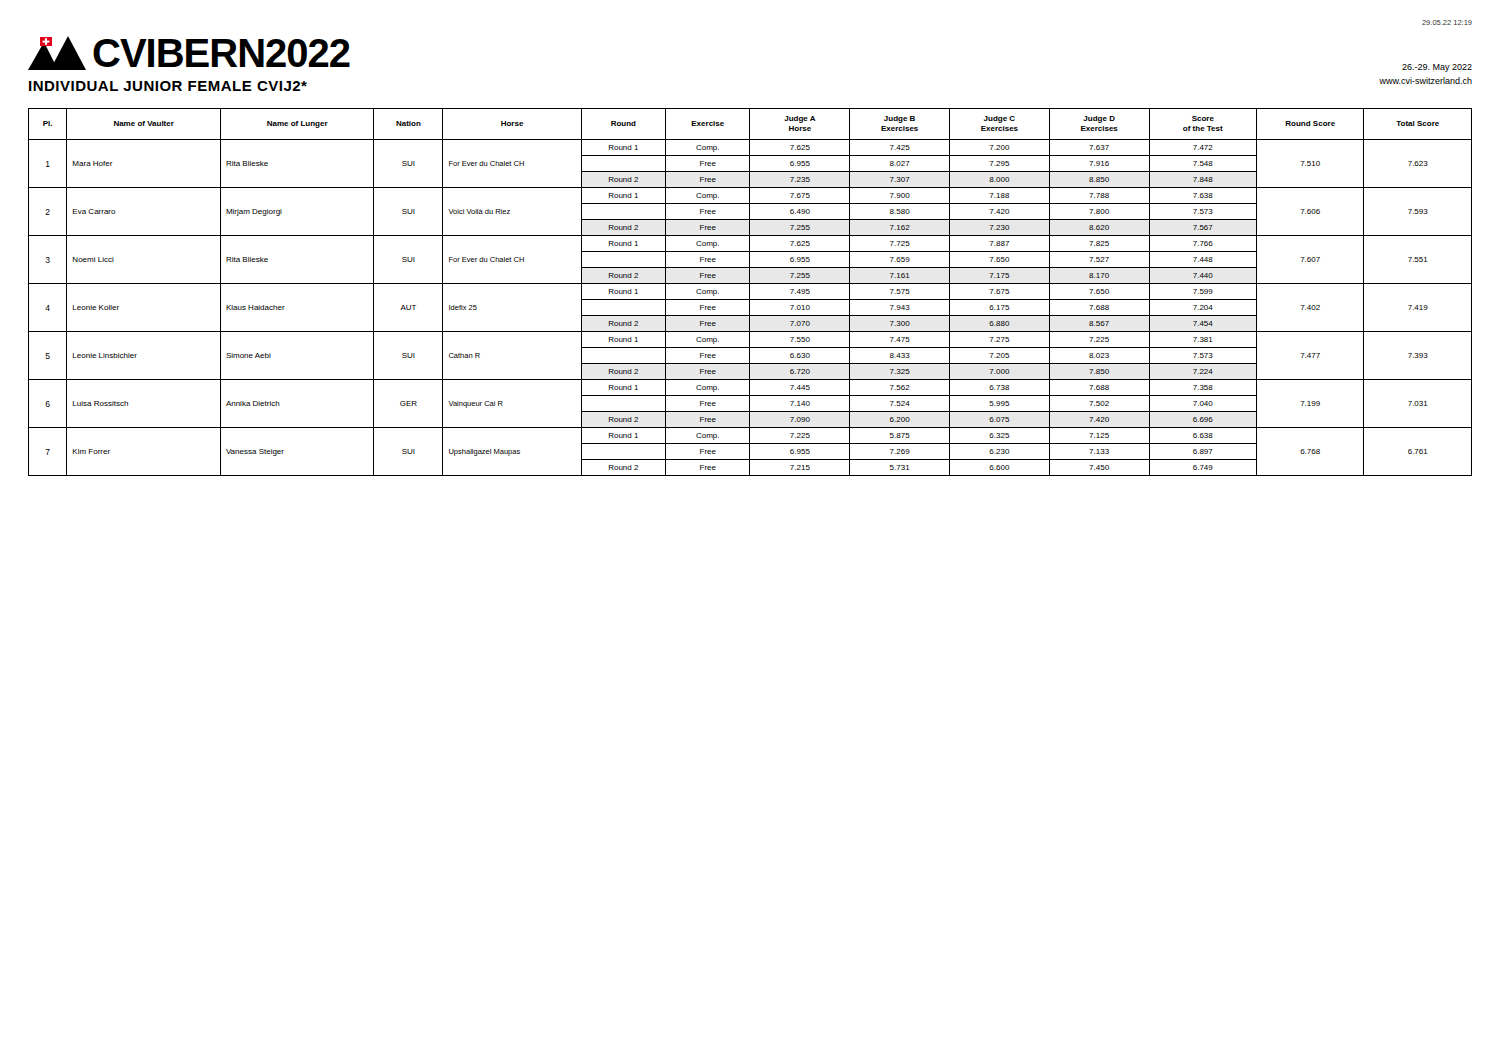29.05.22 12:19
CVIBERN 2022
INDIVIDUAL JUNIOR FEMALE CVIJ2*
26.-29. May 2022
www.cvi-switzerland.ch
| Pl. | Name of Vaulter | Name of Lunger | Nation | Horse | Round | Exercise | Judge A Horse | Judge B Exercises | Judge C Exercises | Judge D Exercises | Score of the Test | Round Score | Total Score |
| --- | --- | --- | --- | --- | --- | --- | --- | --- | --- | --- | --- | --- | --- |
| 1 | Mara Hofer | Rita Blieske | SUI | For Ever du Chalet CH | Round 1 | Comp. | 7.625 | 7.425 | 7.200 | 7.637 | 7.472 | 7.510 | 7.623 |
| | Free | 6.955 | 8.027 | 7.295 | 7.916 | 7.548 |
| Round 2 | Free | 7.235 | 7.307 | 8.000 | 8.850 | 7.848 |
| 2 | Eva Carraro | Mirjam Degiorgi | SUI | Voici Voilà du Riez | Round 1 | Comp. | 7.675 | 7.900 | 7.188 | 7.788 | 7.638 | 7.606 | 7.593 |
| | Free | 6.490 | 8.580 | 7.420 | 7.800 | 7.573 |
| Round 2 | Free | 7.255 | 7.162 | 7.230 | 8.620 | 7.567 |
| 3 | Noemi Licci | Rita Blieske | SUI | For Ever du Chalet CH | Round 1 | Comp. | 7.625 | 7.725 | 7.887 | 7.825 | 7.766 | 7.607 | 7.551 |
| | Free | 6.955 | 7.659 | 7.650 | 7.527 | 7.448 |
| Round 2 | Free | 7.255 | 7.161 | 7.175 | 8.170 | 7.440 |
| 4 | Leonie Koller | Klaus Haidacher | AUT | Idefix 25 | Round 1 | Comp. | 7.495 | 7.575 | 7.675 | 7.650 | 7.599 | 7.402 | 7.419 |
| | Free | 7.010 | 7.943 | 6.175 | 7.688 | 7.204 |
| Round 2 | Free | 7.070 | 7.300 | 6.880 | 8.567 | 7.454 |
| 5 | Leonie Linsbichler | Simone Aebi | SUI | Cathan R | Round 1 | Comp. | 7.550 | 7.475 | 7.275 | 7.225 | 7.381 | 7.477 | 7.393 |
| | Free | 6.630 | 8.433 | 7.205 | 8.023 | 7.573 |
| Round 2 | Free | 6.720 | 7.325 | 7.000 | 7.850 | 7.224 |
| 6 | Luisa Rossitsch | Annika Dietrich | GER | Vainqueur Cai R | Round 1 | Comp. | 7.445 | 7.562 | 6.738 | 7.688 | 7.358 | 7.199 | 7.031 |
| | Free | 7.140 | 7.524 | 5.995 | 7.502 | 7.040 |
| Round 2 | Free | 7.090 | 6.200 | 6.075 | 7.420 | 6.696 |
| 7 | Kim Forrer | Vanessa Steiger | SUI | Upshallgazel Maupas | Round 1 | Comp. | 7.225 | 5.875 | 6.325 | 7.125 | 6.638 | 6.768 | 6.761 |
| | Free | 6.955 | 7.269 | 6.230 | 7.133 | 6.897 |
| Round 2 | Free | 7.215 | 5.731 | 6.600 | 7.450 | 6.749 |